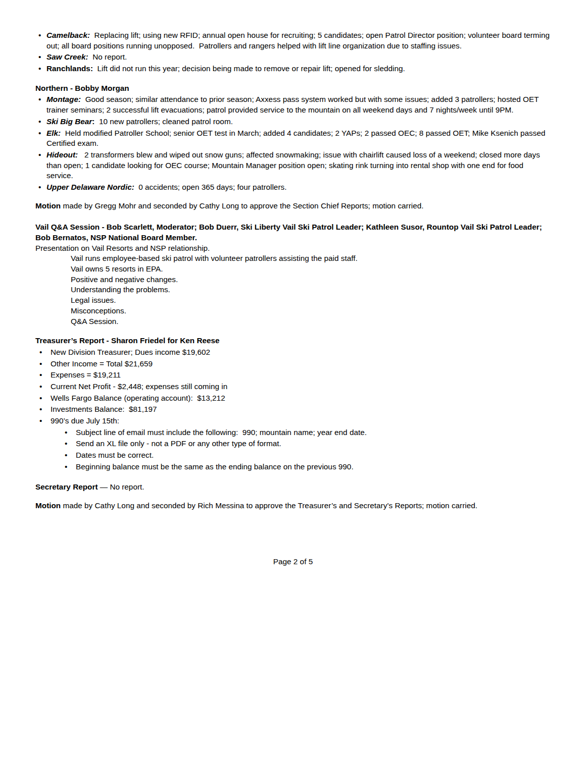Camelback: Replacing lift; using new RFID; annual open house for recruiting; 5 candidates; open Patrol Director position; volunteer board terming out; all board positions running unopposed. Patrollers and rangers helped with lift line organization due to staffing issues.
Saw Creek: No report.
Ranchlands: Lift did not run this year; decision being made to remove or repair lift; opened for sledding.
Northern - Bobby Morgan
Montage: Good season; similar attendance to prior season; Axxess pass system worked but with some issues; added 3 patrollers; hosted OET trainer seminars; 2 successful lift evacuations; patrol provided service to the mountain on all weekend days and 7 nights/week until 9PM.
Ski Big Bear: 10 new patrollers; cleaned patrol room.
Elk: Held modified Patroller School; senior OET test in March; added 4 candidates; 2 YAPs; 2 passed OEC; 8 passed OET; Mike Ksenich passed Certified exam.
Hideout: 2 transformers blew and wiped out snow guns; affected snowmaking; issue with chairlift caused loss of a weekend; closed more days than open; 1 candidate looking for OEC course; Mountain Manager position open; skating rink turning into rental shop with one end for food service.
Upper Delaware Nordic: 0 accidents; open 365 days; four patrollers.
Motion made by Gregg Mohr and seconded by Cathy Long to approve the Section Chief Reports; motion carried.
Vail Q&A Session - Bob Scarlett, Moderator; Bob Duerr, Ski Liberty Vail Ski Patrol Leader; Kathleen Susor, Rountop Vail Ski Patrol Leader; Bob Bernatos, NSP National Board Member.
Presentation on Vail Resorts and NSP relationship.
Vail runs employee-based ski patrol with volunteer patrollers assisting the paid staff.
Vail owns 5 resorts in EPA.
Positive and negative changes.
Understanding the problems.
Legal issues.
Misconceptions.
Q&A Session.
Treasurer’s Report - Sharon Friedel for Ken Reese
New Division Treasurer; Dues income $19,602
Other Income = Total $21,659
Expenses = $19,211
Current Net Profit - $2,448; expenses still coming in
Wells Fargo Balance (operating account): $13,212
Investments Balance: $81,197
990’s due July 15th:
Subject line of email must include the following: 990; mountain name; year end date.
Send an XL file only - not a PDF or any other type of format.
Dates must be correct.
Beginning balance must be the same as the ending balance on the previous 990.
Secretary Report — No report.
Motion made by Cathy Long and seconded by Rich Messina to approve the Treasurer’s and Secretary’s Reports; motion carried.
Page 2 of 5